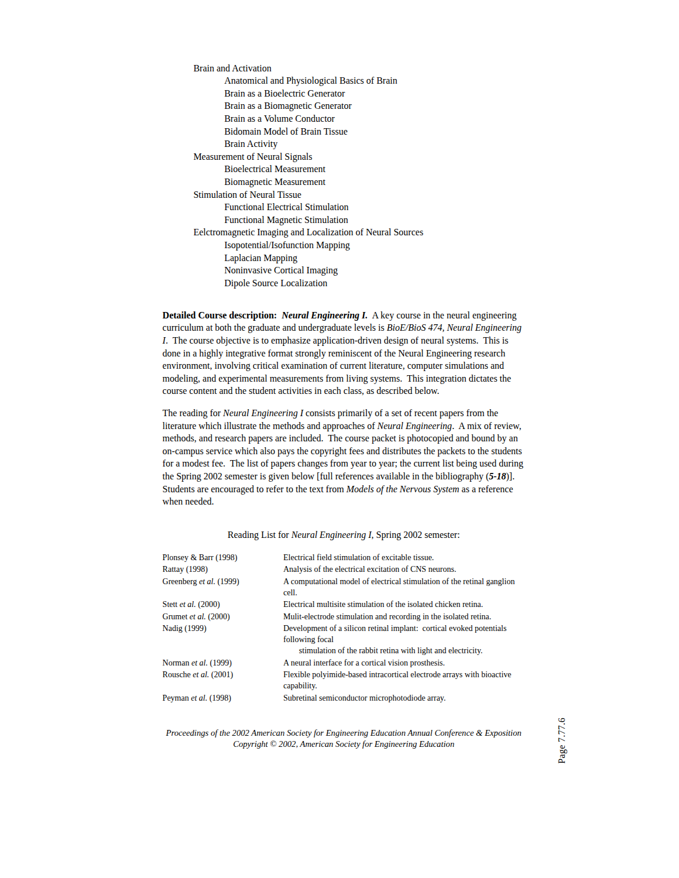Brain and Activation
Anatomical and Physiological Basics of Brain
Brain as a Bioelectric Generator
Brain as a Biomagnetic Generator
Brain as a Volume Conductor
Bidomain Model of Brain Tissue
Brain Activity
Measurement of Neural Signals
Bioelectrical Measurement
Biomagnetic Measurement
Stimulation of Neural Tissue
Functional Electrical Stimulation
Functional Magnetic Stimulation
Eelctromagnetic Imaging and Localization of Neural Sources
Isopotential/Isofunction Mapping
Laplacian Mapping
Noninvasive Cortical Imaging
Dipole Source Localization
Detailed Course description: Neural Engineering I. A key course in the neural engineering curriculum at both the graduate and undergraduate levels is BioE/BioS 474, Neural Engineering I. The course objective is to emphasize application-driven design of neural systems. This is done in a highly integrative format strongly reminiscent of the Neural Engineering research environment, involving critical examination of current literature, computer simulations and modeling, and experimental measurements from living systems. This integration dictates the course content and the student activities in each class, as described below.
The reading for Neural Engineering I consists primarily of a set of recent papers from the literature which illustrate the methods and approaches of Neural Engineering. A mix of review, methods, and research papers are included. The course packet is photocopied and bound by an on-campus service which also pays the copyright fees and distributes the packets to the students for a modest fee. The list of papers changes from year to year; the current list being used during the Spring 2002 semester is given below [full references available in the bibliography (5-18)]. Students are encouraged to refer to the text from Models of the Nervous System as a reference when needed.
Reading List for Neural Engineering I, Spring 2002 semester:
| Plonsey & Barr (1998) | Electrical field stimulation of excitable tissue. |
| Rattay (1998) | Analysis of the electrical excitation of CNS neurons. |
| Greenberg et al. (1999) | A computational model of electrical stimulation of the retinal ganglion cell. |
| Stett et al. (2000) | Electrical multisite stimulation of the isolated chicken retina. |
| Grumet et al. (2000) | Mulit-electrode stimulation and recording in the isolated retina. |
| Nadig (1999) | Development of a silicon retinal implant: cortical evoked potentials following focal stimulation of the rabbit retina with light and electricity. |
| Norman et al. (1999) | A neural interface for a cortical vision prosthesis. |
| Rousche et al. (2001) | Flexible polyimide-based intracortical electrode arrays with bioactive capability. |
| Peyman et al. (1998) | Subretinal semiconductor microphotodiode array. |
Proceedings of the 2002 American Society for Engineering Education Annual Conference & Exposition
Copyright © 2002, American Society for Engineering Education
Page 7.77.6